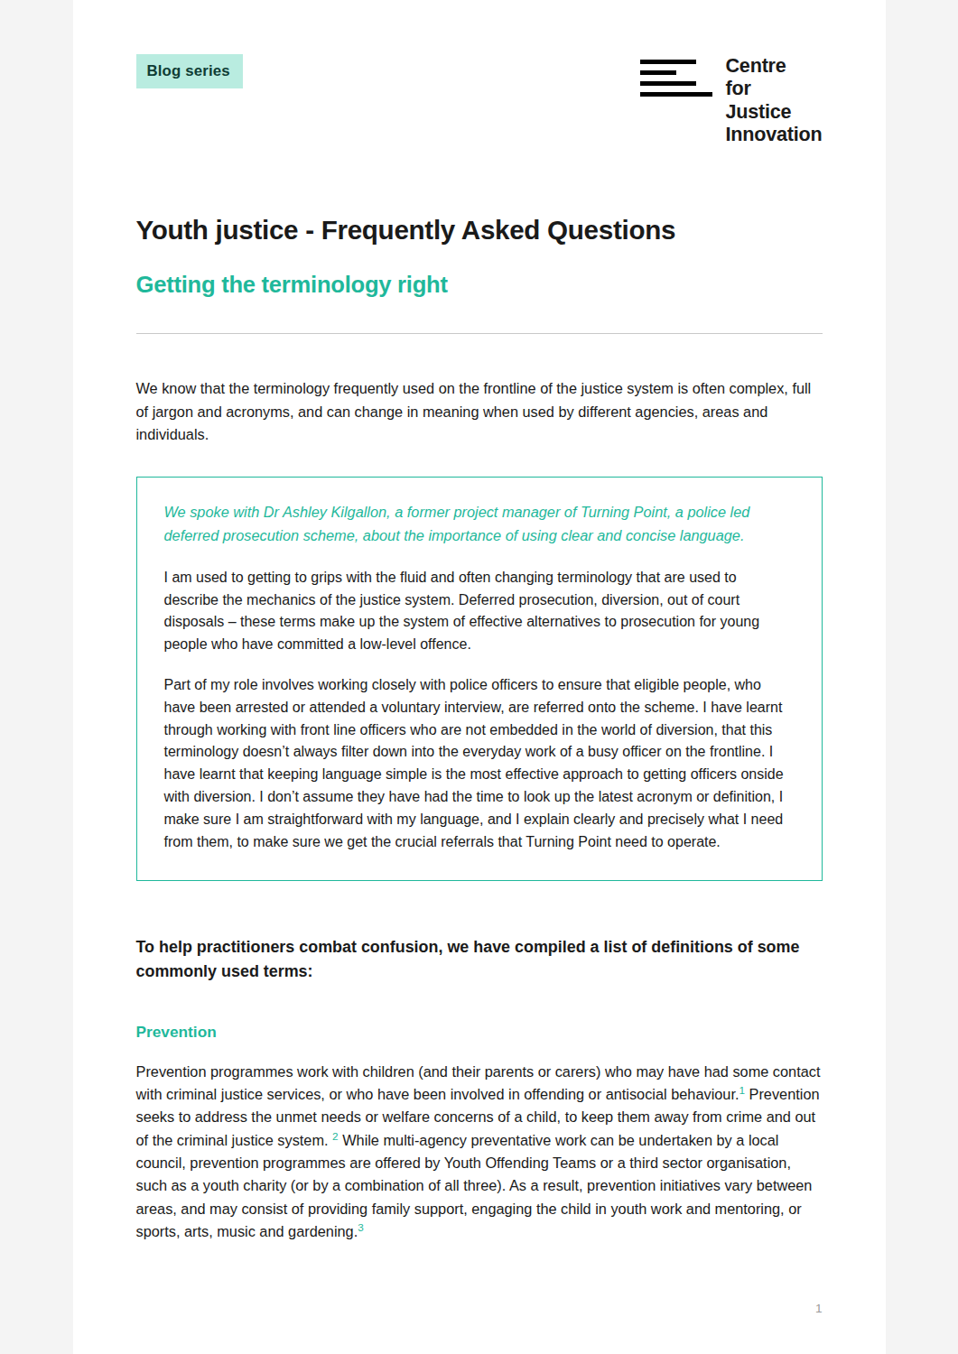Blog series
Centre
for
Justice
Innovation
Youth justice - Frequently Asked Questions
Getting the terminology right
We know that the terminology frequently used on the frontline of the justice system is often complex, full of jargon and acronyms, and can change in meaning when used by different agencies, areas and individuals.
We spoke with Dr Ashley Kilgallon, a former project manager of Turning Point, a police led deferred prosecution scheme, about the importance of using clear and concise language.
I am used to getting to grips with the fluid and often changing terminology that are used to describe the mechanics of the justice system. Deferred prosecution, diversion, out of court disposals – these terms make up the system of effective alternatives to prosecution for young people who have committed a low-level offence.
Part of my role involves working closely with police officers to ensure that eligible people, who have been arrested or attended a voluntary interview, are referred onto the scheme. I have learnt through working with front line officers who are not embedded in the world of diversion, that this terminology doesn’t always filter down into the everyday work of a busy officer on the frontline. I have learnt that keeping language simple is the most effective approach to getting officers onside with diversion. I don’t assume they have had the time to look up the latest acronym or definition, I make sure I am straightforward with my language, and I explain clearly and precisely what I need from them, to make sure we get the crucial referrals that Turning Point need to operate.
To help practitioners combat confusion, we have compiled a list of definitions of some commonly used terms:
Prevention
Prevention programmes work with children (and their parents or carers) who may have had some contact with criminal justice services, or who have been involved in offending or antisocial behaviour.1 Prevention seeks to address the unmet needs or welfare concerns of a child, to keep them away from crime and out of the criminal justice system. 2 While multi-agency preventative work can be undertaken by a local council, prevention programmes are offered by Youth Offending Teams or a third sector organisation, such as a youth charity (or by a combination of all three). As a result, prevention initiatives vary between areas, and may consist of providing family support, engaging the child in youth work and mentoring, or sports, arts, music and gardening.3
1